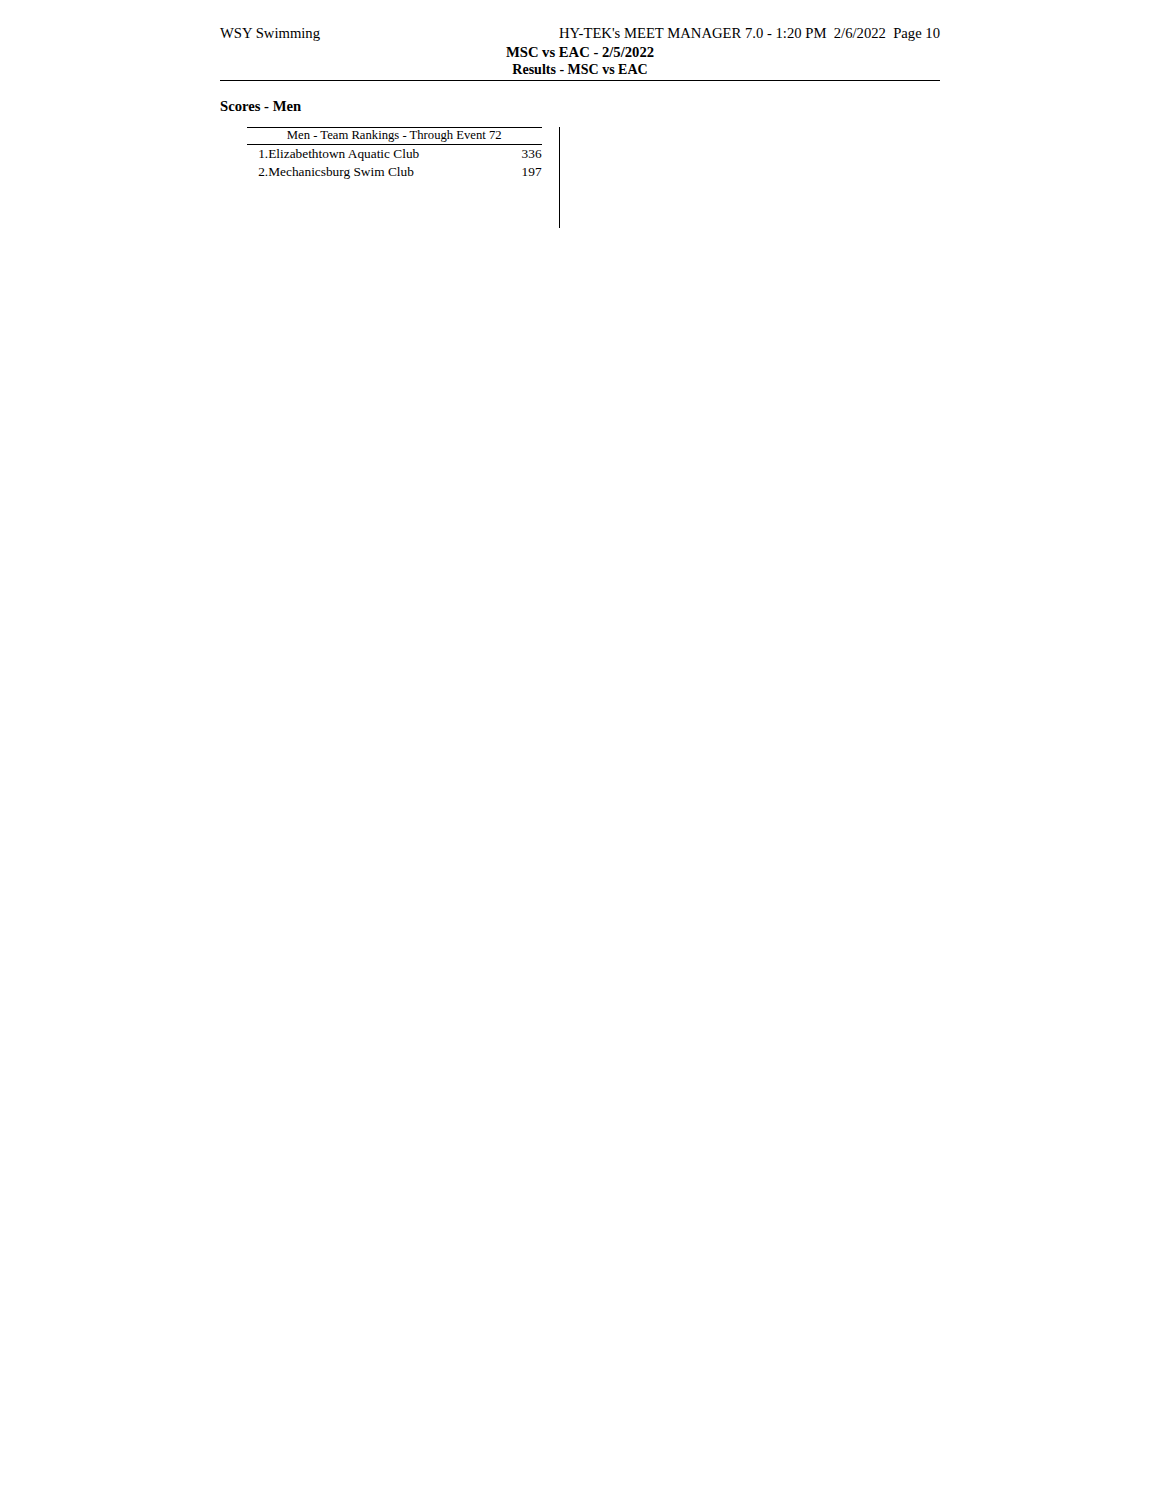WSY Swimming
HY-TEK's MEET MANAGER 7.0 - 1:20 PM 2/6/2022 Page 10
MSC vs EAC - 2/5/2022
Results - MSC vs EAC
Scores - Men
Men - Team Rankings - Through Event 72
| 1. | Elizabethtown Aquatic Club | 336 |
| 2. | Mechanicsburg Swim Club | 197 |